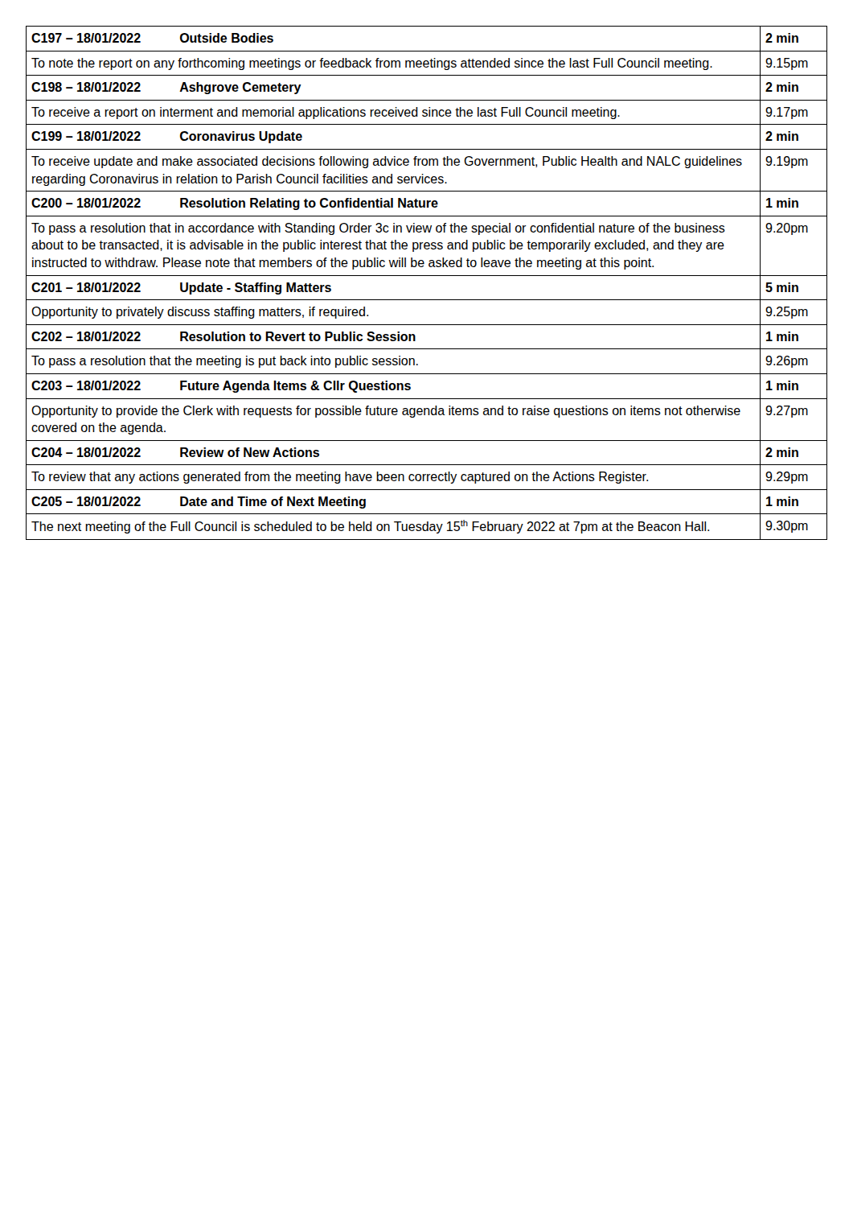| C197 – 18/01/2022 Outside Bodies | 2 min |
| To note the report on any forthcoming meetings or feedback from meetings attended since the last Full Council meeting. | 9.15pm |
| C198 – 18/01/2022 Ashgrove Cemetery | 2 min |
| To receive a report on interment and memorial applications received since the last Full Council meeting. | 9.17pm |
| C199 – 18/01/2022 Coronavirus Update | 2 min |
| To receive update and make associated decisions following advice from the Government, Public Health and NALC guidelines regarding Coronavirus in relation to Parish Council facilities and services. | 9.19pm |
| C200 – 18/01/2022 Resolution Relating to Confidential Nature | 1 min |
| To pass a resolution that in accordance with Standing Order 3c in view of the special or confidential nature of the business about to be transacted, it is advisable in the public interest that the press and public be temporarily excluded, and they are instructed to withdraw. Please note that members of the public will be asked to leave the meeting at this point. | 9.20pm |
| C201 – 18/01/2022 Update - Staffing Matters | 5 min |
| Opportunity to privately discuss staffing matters, if required. | 9.25pm |
| C202 – 18/01/2022 Resolution to Revert to Public Session | 1 min |
| To pass a resolution that the meeting is put back into public session. | 9.26pm |
| C203 – 18/01/2022 Future Agenda Items & Cllr Questions | 1 min |
| Opportunity to provide the Clerk with requests for possible future agenda items and to raise questions on items not otherwise covered on the agenda. | 9.27pm |
| C204 – 18/01/2022 Review of New Actions | 2 min |
| To review that any actions generated from the meeting have been correctly captured on the Actions Register. | 9.29pm |
| C205 – 18/01/2022 Date and Time of Next Meeting | 1 min |
| The next meeting of the Full Council is scheduled to be held on Tuesday 15 th February 2022 at 7pm at the Beacon Hall. | 9.30pm |